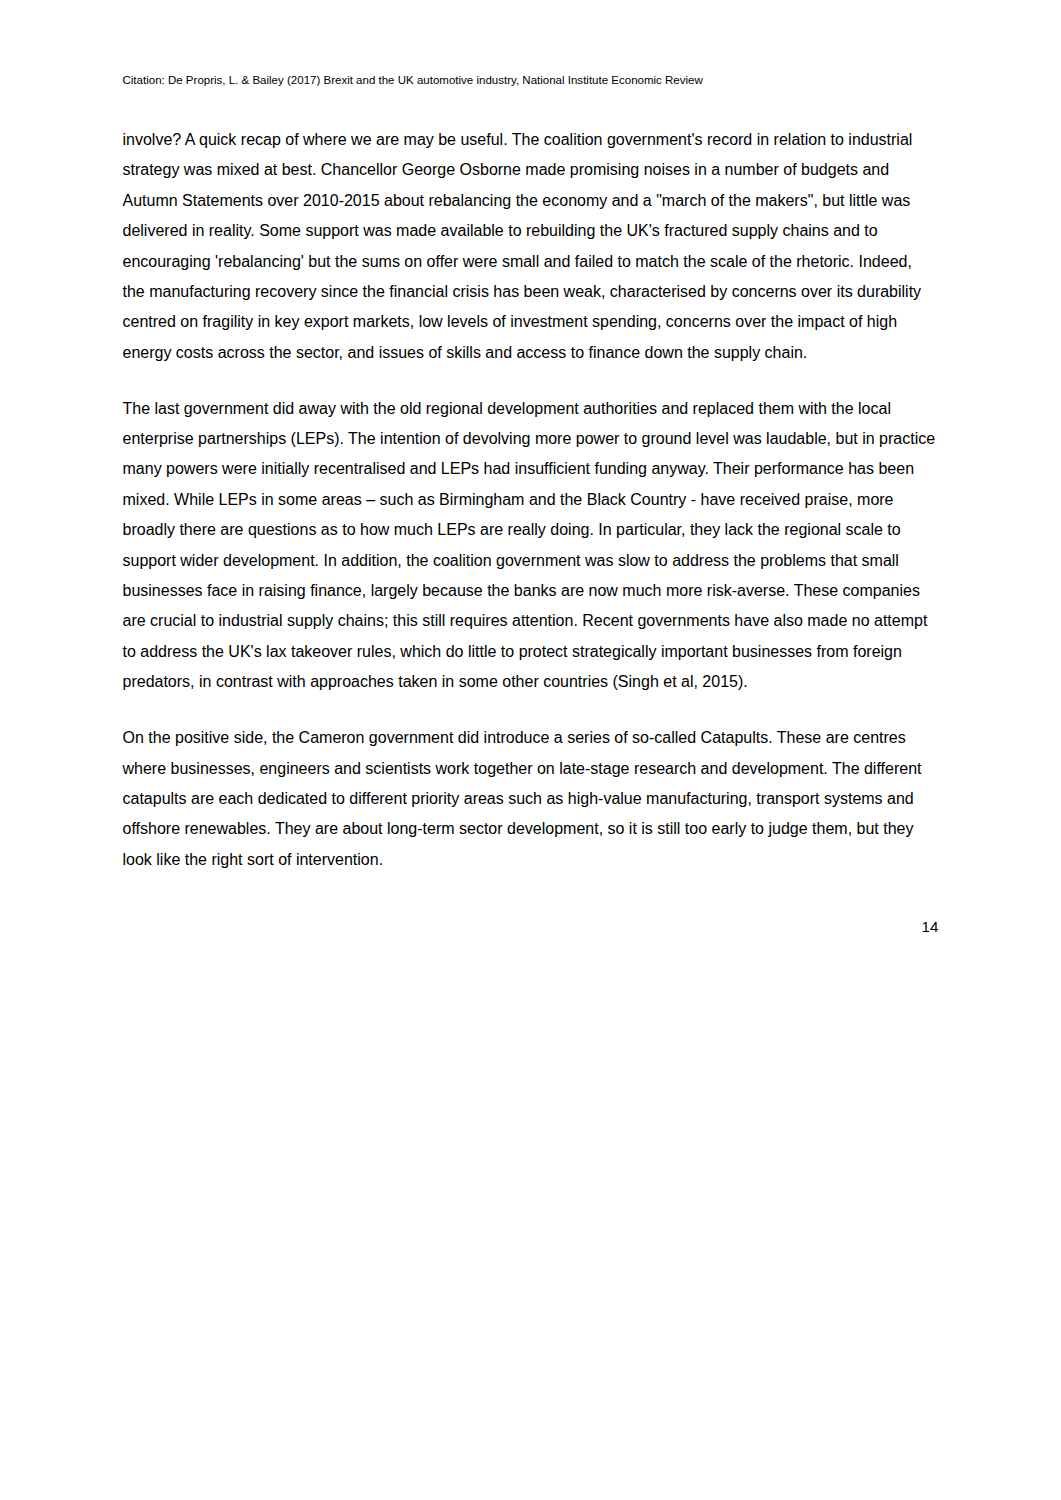Citation: De Propris, L. & Bailey (2017) Brexit and the UK automotive industry, National Institute Economic Review
involve? A quick recap of where we are may be useful. The coalition government's record in relation to industrial strategy was mixed at best. Chancellor George Osborne made promising noises in a number of budgets and Autumn Statements over 2010-2015 about rebalancing the economy and a "march of the makers", but little was delivered in reality. Some support was made available to rebuilding the UK's fractured supply chains and to encouraging 'rebalancing' but the sums on offer were small and failed to match the scale of the rhetoric. Indeed, the manufacturing recovery since the financial crisis has been weak, characterised by concerns over its durability centred on fragility in key export markets, low levels of investment spending, concerns over the impact of high energy costs across the sector, and issues of skills and access to finance down the supply chain.
The last government did away with the old regional development authorities and replaced them with the local enterprise partnerships (LEPs). The intention of devolving more power to ground level was laudable, but in practice many powers were initially recentralised and LEPs had insufficient funding anyway. Their performance has been mixed. While LEPs in some areas – such as Birmingham and the Black Country - have received praise, more broadly there are questions as to how much LEPs are really doing. In particular, they lack the regional scale to support wider development. In addition, the coalition government was slow to address the problems that small businesses face in raising finance, largely because the banks are now much more risk-averse. These companies are crucial to industrial supply chains; this still requires attention. Recent governments have also made no attempt to address the UK's lax takeover rules, which do little to protect strategically important businesses from foreign predators, in contrast with approaches taken in some other countries (Singh et al, 2015).
On the positive side, the Cameron government did introduce a series of so-called Catapults. These are centres where businesses, engineers and scientists work together on late-stage research and development. The different catapults are each dedicated to different priority areas such as high-value manufacturing, transport systems and offshore renewables. They are about long-term sector development, so it is still too early to judge them, but they look like the right sort of intervention.
14